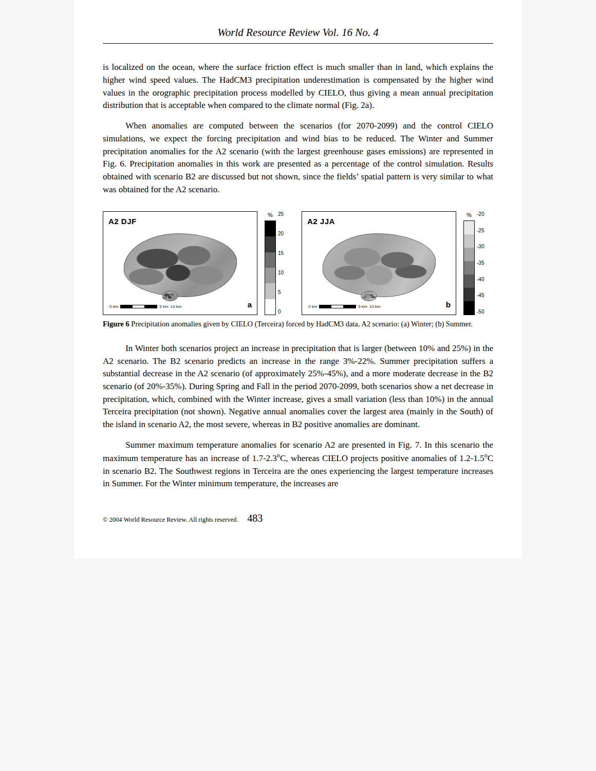World Resource Review Vol. 16 No. 4
is localized on the ocean, where the surface friction effect is much smaller than in land, which explains the higher wind speed values. The HadCM3 precipitation underestimation is compensated by the higher wind values in the orographic precipitation process modelled by CIELO, thus giving a mean annual precipitation distribution that is acceptable when compared to the climate normal (Fig. 2a).
When anomalies are computed between the scenarios (for 2070-2099) and the control CIELO simulations, we expect the forcing precipitation and wind bias to be reduced. The Winter and Summer precipitation anomalies for the A2 scenario (with the largest greenhouse gases emissions) are represented in Fig. 6. Precipitation anomalies in this work are presented as a percentage of the control simulation. Results obtained with scenario B2 are discussed but not shown, since the fields’ spatial pattern is very similar to what was obtained for the A2 scenario.
A2 DJF
0 km 5 km 10 km
a
%
2520151050
A2 JJA
0 km 5 km 10 km
b
%
-20-25-30-35-40-45-50
Figure 6 Precipitation anomalies given by CIELO (Terceira) forced by HadCM3 data, A2 scenario: (a) Winter; (b) Summer.
In Winter both scenarios project an increase in precipitation that is larger (between 10% and 25%) in the A2 scenario. The B2 scenario predicts an increase in the range 3%-22%. Summer precipitation suffers a substantial decrease in the A2 scenario (of approximately 25%-45%), and a more moderate decrease in the B2 scenario (of 20%-35%). During Spring and Fall in the period 2070-2099, both scenarios show a net decrease in precipitation, which, combined with the Winter increase, gives a small variation (less than 10%) in the annual Terceira precipitation (not shown). Negative annual anomalies cover the largest area (mainly in the South) of the island in scenario A2, the most severe, whereas in B2 positive anomalies are dominant.
Summer maximum temperature anomalies for scenario A2 are presented in Fig. 7. In this scenario the maximum temperature has an increase of 1.7-2.3oC, whereas CIELO projects positive anomalies of 1.2-1.5oC in scenario B2. The Southwest regions in Terceira are the ones experiencing the largest temperature increases in Summer. For the Winter minimum temperature, the increases are
© 2004 World Resource Review. All rights reserved. 483